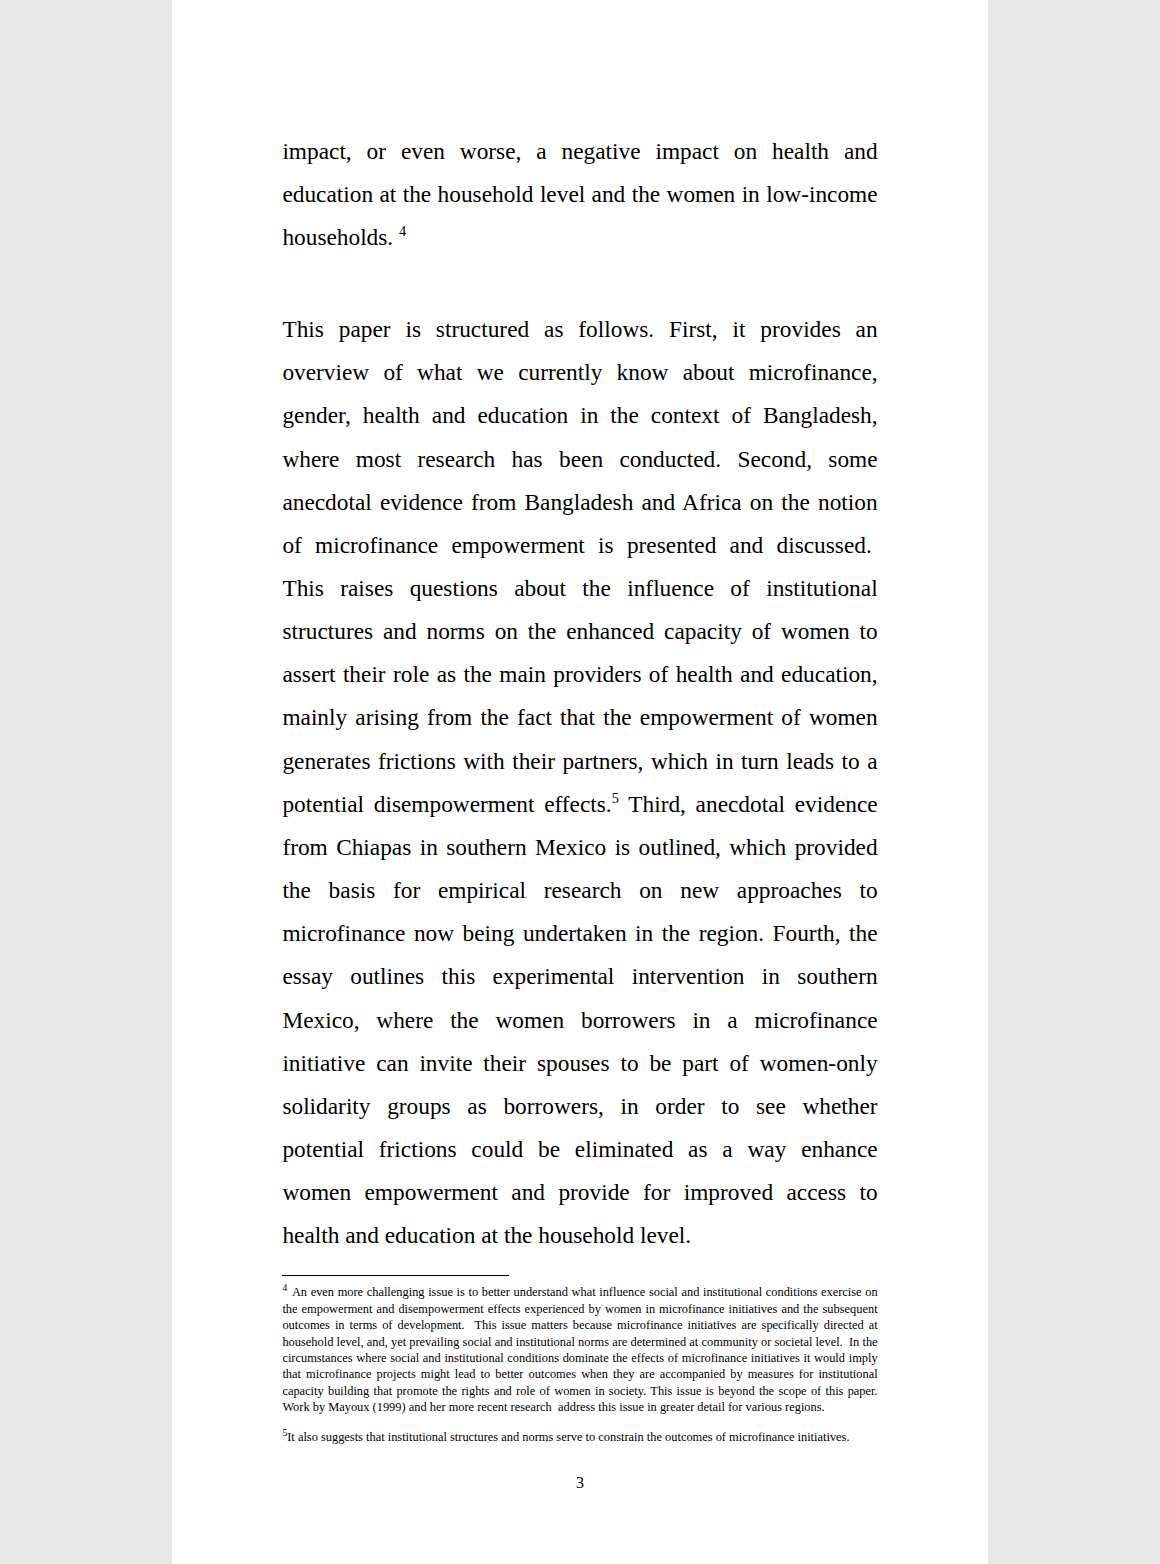impact, or even worse, a negative impact on health and education at the household level and the women in low-income households. 4
This paper is structured as follows. First, it provides an overview of what we currently know about microfinance, gender, health and education in the context of Bangladesh, where most research has been conducted. Second, some anecdotal evidence from Bangladesh and Africa on the notion of microfinance empowerment is presented and discussed. This raises questions about the influence of institutional structures and norms on the enhanced capacity of women to assert their role as the main providers of health and education, mainly arising from the fact that the empowerment of women generates frictions with their partners, which in turn leads to a potential disempowerment effects.5 Third, anecdotal evidence from Chiapas in southern Mexico is outlined, which provided the basis for empirical research on new approaches to microfinance now being undertaken in the region. Fourth, the essay outlines this experimental intervention in southern Mexico, where the women borrowers in a microfinance initiative can invite their spouses to be part of women-only solidarity groups as borrowers, in order to see whether potential frictions could be eliminated as a way enhance women empowerment and provide for improved access to health and education at the household level.
4 An even more challenging issue is to better understand what influence social and institutional conditions exercise on the empowerment and disempowerment effects experienced by women in microfinance initiatives and the subsequent outcomes in terms of development. This issue matters because microfinance initiatives are specifically directed at household level, and, yet prevailing social and institutional norms are determined at community or societal level. In the circumstances where social and institutional conditions dominate the effects of microfinance initiatives it would imply that microfinance projects might lead to better outcomes when they are accompanied by measures for institutional capacity building that promote the rights and role of women in society. This issue is beyond the scope of this paper. Work by Mayoux (1999) and her more recent research address this issue in greater detail for various regions.
5 It also suggests that institutional structures and norms serve to constrain the outcomes of microfinance initiatives.
3